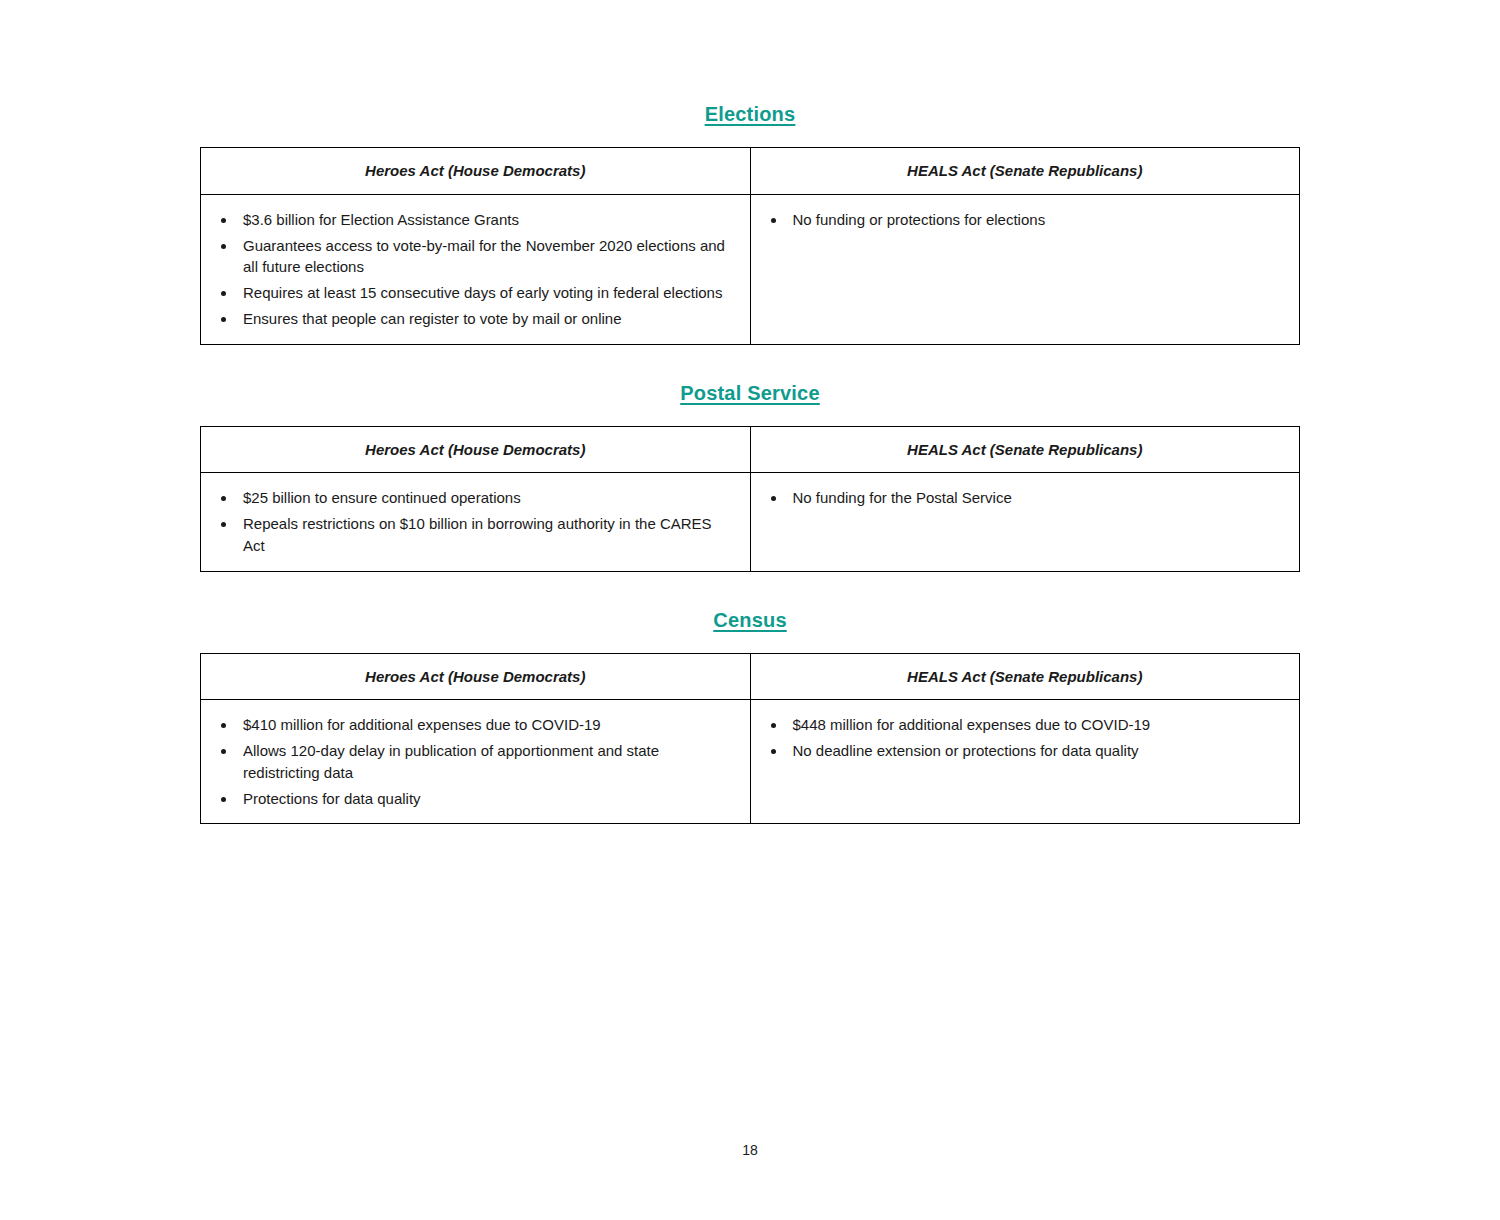Elections
| Heroes Act (House Democrats) | HEALS Act (Senate Republicans) |
| --- | --- |
| $3.6 billion for Election Assistance Grants Guarantees access to vote-by-mail for the November 2020 elections and all future elections Requires at least 15 consecutive days of early voting in federal elections Ensures that people can register to vote by mail or online | No funding or protections for elections |
Postal Service
| Heroes Act (House Democrats) | HEALS Act (Senate Republicans) |
| --- | --- |
| $25 billion to ensure continued operations Repeals restrictions on $10 billion in borrowing authority in the CARES Act | No funding for the Postal Service |
Census
| Heroes Act (House Democrats) | HEALS Act (Senate Republicans) |
| --- | --- |
| $410 million for additional expenses due to COVID-19 Allows 120-day delay in publication of apportionment and state redistricting data Protections for data quality | $448 million for additional expenses due to COVID-19 No deadline extension or protections for data quality |
18